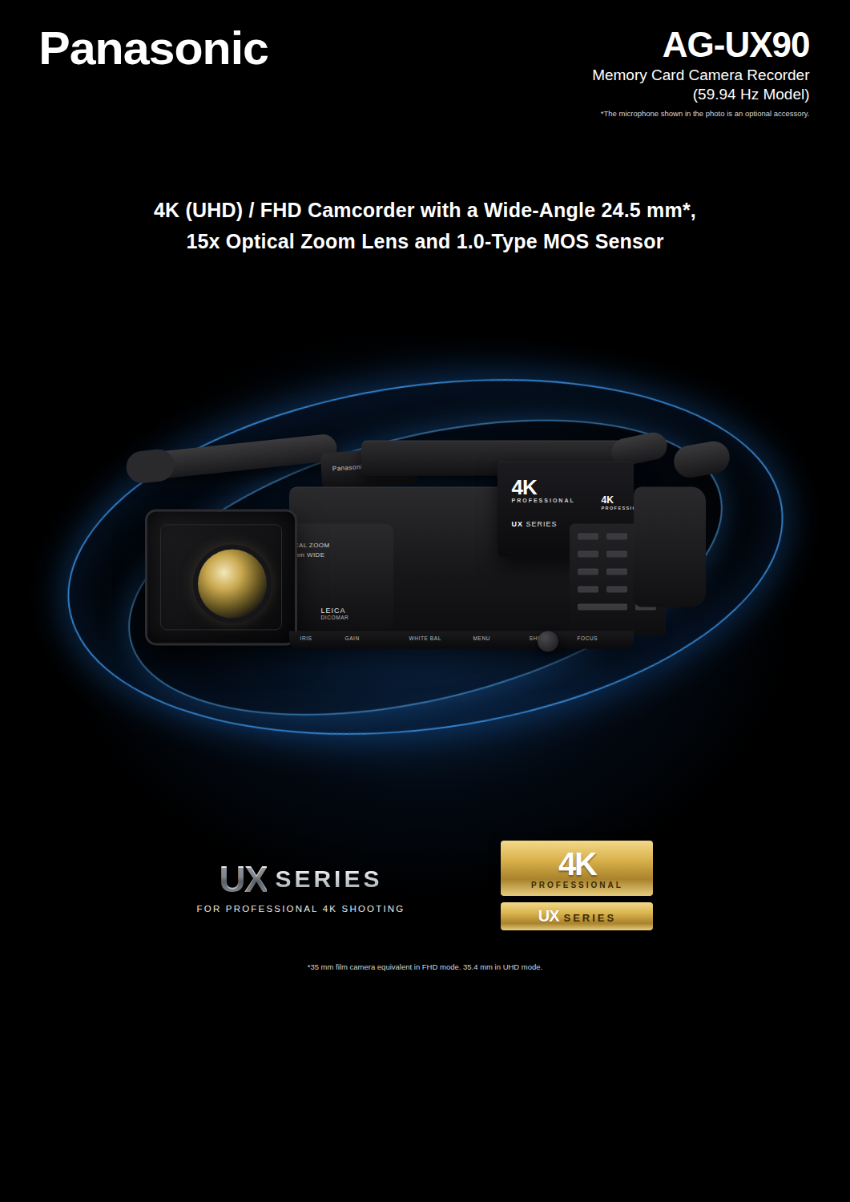Panasonic
AG-UX90
Memory Card Camera Recorder
(59.94 Hz Model)
*The microphone shown in the photo is an optional accessory.
4K (UHD) / FHD Camcorder with a Wide-Angle 24.5 mm*, 15x Optical Zoom Lens and 1.0-Type MOS Sensor
Panasonic
4KPROFESSIONAL
UX SERIES
4KPROFESSIONAL
15x
OPTICAL ZOOM
24.5 mm WIDE
LEICADICOMAR
IRIS GAIN WHITE BAL MENU SHUTTER FOCUS
UX SERIES
FOR PROFESSIONAL 4K SHOOTING
4K PROFESSIONAL
UX SERIES
*35 mm film camera equivalent in FHD mode. 35.4 mm in UHD mode.